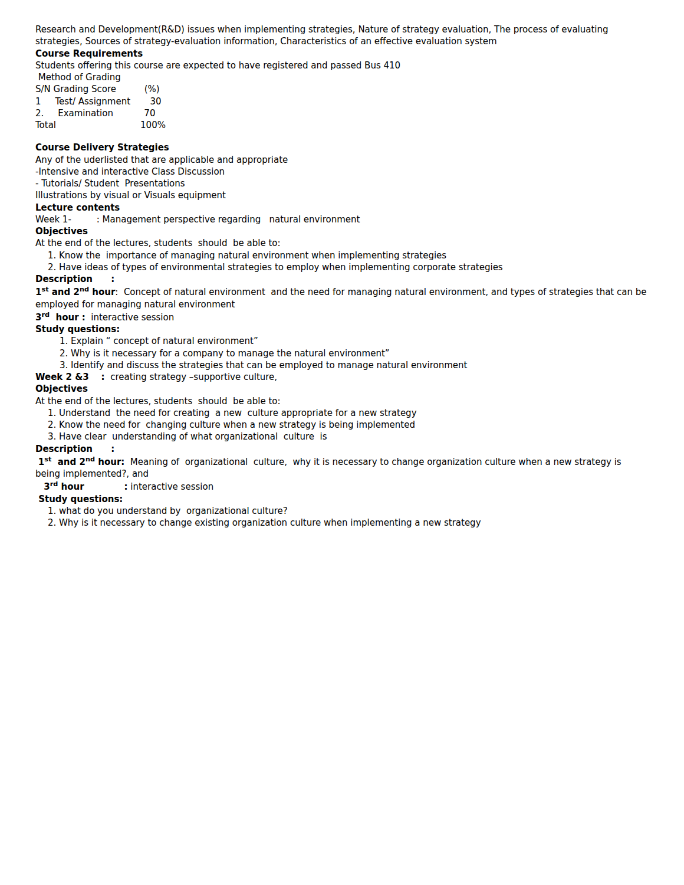Research and Development(R&D) issues when implementing strategies, Nature of strategy evaluation, The process of evaluating strategies, Sources of strategy-evaluation information, Characteristics of an effective evaluation system
Course Requirements
Students offering this course are expected to have registered and passed Bus 410
Method of Grading
S/N Grading Score (%)
1 Test/ Assignment 30
2. Examination 70
Total 100%
Course Delivery Strategies
Any of the uderlisted that are applicable and appropriate
-Intensive and interactive Class Discussion
- Tutorials/ Student Presentations
Illustrations by visual or Visuals equipment
Lecture contents
Week 1- : Management perspective regarding natural environment
Objectives
At the end of the lectures, students should be able to:
Know the importance of managing natural environment when implementing strategies
Have ideas of types of environmental strategies to employ when implementing corporate strategies
Description :
1st and 2nd hour: Concept of natural environment and the need for managing natural environment, and types of strategies that can be employed for managing natural environment
3rd hour : interactive session
Study questions:
Explain “ concept of natural environment”
Why is it necessary for a company to manage the natural environment”
Identify and discuss the strategies that can be employed to manage natural environment
Week 2 &3 : creating strategy –supportive culture,
Objectives
At the end of the lectures, students should be able to:
Understand the need for creating a new culture appropriate for a new strategy
Know the need for changing culture when a new strategy is being implemented
Have clear understanding of what organizational culture is
Description :
1st and 2nd hour: Meaning of organizational culture, why it is necessary to change organization culture when a new strategy is being implemented?, and
3rd hour : interactive session
Study questions:
what do you understand by organizational culture?
Why is it necessary to change existing organization culture when implementing a new strategy